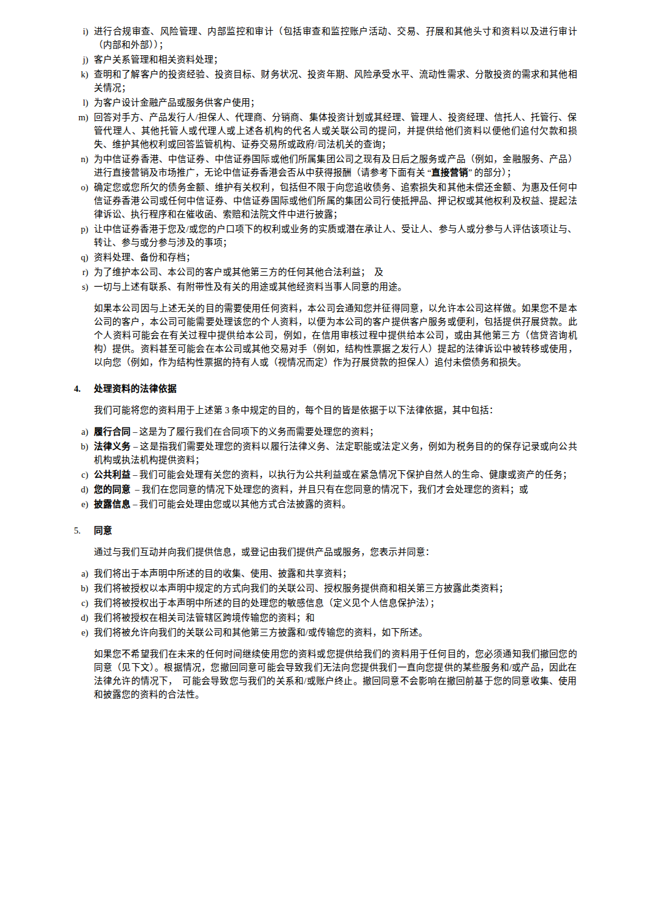i) 进行合规审查、风险管理、内部监控和审计（包括审查和监控账户活动、交易、孖展和其他头寸和资料以及进行审计（内部和外部））；
j) 客户关系管理和相关资料处理；
k) 查明和了解客户的投资经验、投资目标、财务状况、投资年期、风险承受水平、流动性需求、分散投资的需求和其他相关情况；
l) 为客户设计金融产品或服务供客户使用；
m) 回答对手方、产品发行人/担保人、代理商、分销商、集体投资计划或其经理、管理人、投资经理、信托人、托管行、保管代理人、其他托管人或代理人或上述各机构的代名人或关联公司的提问，并提供给他们资料以便他们追付欠款和损失、维护其他权利或回答监管机构、证券交易所或政府/司法机关的查询；
n) 为中信证券香港、中信证券、中信证券国际或他们所属集团公司之现有及日后之服务或产品（例如，金融服务、产品）进行直接营销及市场推广，无论中信证券香港会否从中获得报酬（请参考下面有关 “直接营销” 的部分）；
o) 确定您或您所欠的债务金额、维护有关权利，包括但不限于向您追收债务、追索损失和其他未偿还金额、为惠及任何中信证券香港公司或任何中信证券、中信证券国际或他们所属的集团公司行使抵押品、押记权或其他权利及权益、提起法律诉讼、执行程序和在催收函、索赔和法院文件中进行披露；
p) 让中信证券香港于您及/或您的户口项下的权利或业务的实质或潜在承让人、受让人、参与人或分参与人评估该项让与、转让、参与或分参与涉及的事项；
q) 资料处理、备份和存档；
r) 为了维护本公司、本公司的客户或其他第三方的任何其他合法利益； 及
s) 一切与上述有联系、有附带性及有关的用途或其他经资料当事人同意的用途。
如果本公司因与上述无关的目的需要使用任何资料，本公司会通知您并征得同意，以允许本公司这样做。如果您不是本公司的客户，本公司可能需要处理该您的个人资料，以便为本公司的客户提供客户服务或便利，包括提供孖展贷款。此个人资料可能会在有关过程中提供给本公司，例如，在信用审核过程中提供给本公司，或由其他第三方（信贷咨询机构）提供。资料甚至可能会在本公司或其他交易对手（例如，结构性票据之发行人）提起的法律诉讼中被转移或使用，以向您（例如，作为结构性票据的持有人或（视情况而定）作为孖展贷款的担保人）追付未偿债务和损失。
4. 处理资料的法律依据
我们可能将您的资料用于上述第 3 条中规定的目的，每个目的皆是依据于以下法律依据，其中包括：
a) 履行合同 – 这是为了履行我们在合同项下的义务而需要处理您的资料；
b) 法律义务 – 这是指我们需要处理您的资料以履行法律义务、法定职能或法定义务，例如为税务目的的保存记录或向公共机构或执法机构提供资料；
c) 公共利益 – 我们可能会处理有关您的资料，以执行为公共利益或在紧急情况下保护自然人的生命、健康或资产的任务；
d) 您的同意 – 我们在您同意的情况下处理您的资料，并且只有在您同意的情况下，我们才会处理您的资料；或
e) 披露信息 – 我们可能会处理由您或以其他方式合法披露的资料。
5. 同意
通过与我们互动并向我们提供信息，或登记由我们提供产品或服务，您表示并同意：
a) 我们将出于本声明中所述的目的收集、使用、披露和共享资料；
b) 我们将被授权以本声明中规定的方式向我们的关联公司、授权服务提供商和相关第三方披露此类资料；
c) 我们将被授权出于本声明中所述的目的处理您的敏感信息（定义见个人信息保护法）；
d) 我们将被授权在相关司法管辖区跨境传输您的资料；和
e) 我们将被允许向我们的关联公司和其他第三方披露和/或传输您的资料，如下所述。
如果您不希望我们在未来的任何时间继续使用您的资料或您提供给我们的资料用于任何目的，您必须通知我们撤回您的同意（见下文）。根据情况，您撤回同意可能会导致我们无法向您提供我们一直向您提供的某些服务和/或产品，因此在法律允许的情况下， 可能会导致您与我们的关系和/或账户终止。撤回同意不会影响在撤回前基于您的同意收集、使用和披露您的资料的合法性。